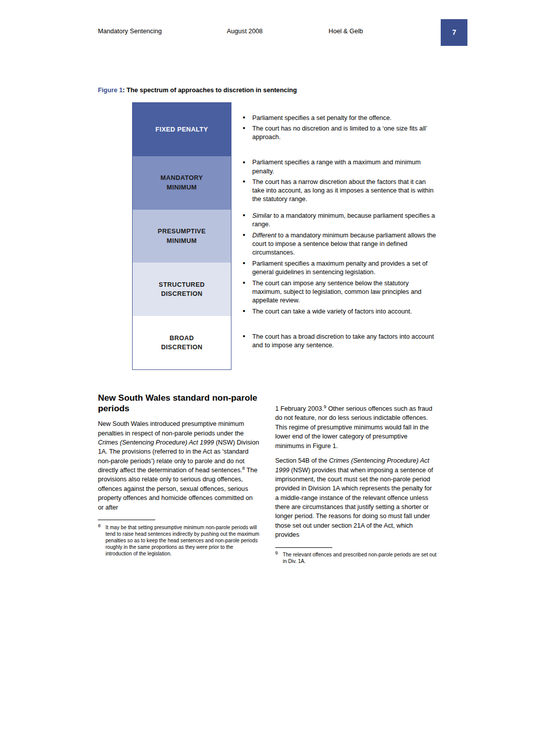7
Mandatory Sentencing
August 2008
Hoel & Gelb
Figure 1: The spectrum of approaches to discretion in sentencing
FIXED PENALTY
MANDATORY
MINIMUM
PRESUMPTIVE
MINIMUM
STRUCTURED
DISCRETION
BROAD
DISCRETION
Parliament specifies a set penalty for the offence.
The court has no discretion and is limited to a ‘one size fits all’ approach.
Parliament specifies a range with a maximum and minimum penalty.
The court has a narrow discretion about the factors that it can take into account, as long as it imposes a sentence that is within the statutory range.
Similar to a mandatory minimum, because parliament specifies a range.
Different to a mandatory minimum because parliament allows the court to impose a sentence below that range in defined circumstances.
Parliament specifies a maximum penalty and provides a set of general guidelines in sentencing legislation.
The court can impose any sentence below the statutory maximum, subject to legislation, common law principles and appellate review.
The court can take a wide variety of factors into account.
The court has a broad discretion to take any factors into account and to impose any sentence.
New South Wales standard non-parole periods
New South Wales introduced presumptive minimum penalties in respect of non-parole periods under the Crimes (Sentencing Procedure) Act 1999 (NSW) Division 1A. The provisions (referred to in the Act as ‘standard non-parole periods’) relate only to parole and do not directly affect the determination of head sentences.8 The provisions also relate only to serious drug offences, offences against the person, sexual offences, serious property offences and homicide offences committed on or after
8
It may be that setting presumptive minimum non-parole periods will tend to raise head sentences indirectly by pushing out the maximum penalties so as to keep the head sentences and non-parole periods roughly in the same proportions as they were prior to the introduction of the legislation.
1 February 2003.9 Other serious offences such as fraud do not feature, nor do less serious indictable offences. This regime of presumptive minimums would fall in the lower end of the lower category of presumptive minimums in Figure 1.
Section 54B of the Crimes (Sentencing Procedure) Act 1999 (NSW) provides that when imposing a sentence of imprisonment, the court must set the non-parole period provided in Division 1A which represents the penalty for a middle-range instance of the relevant offence unless there are circumstances that justify setting a shorter or longer period. The reasons for doing so must fall under those set out under section 21A of the Act, which provides
9
The relevant offences and prescribed non-parole periods are set out in Div. 1A.